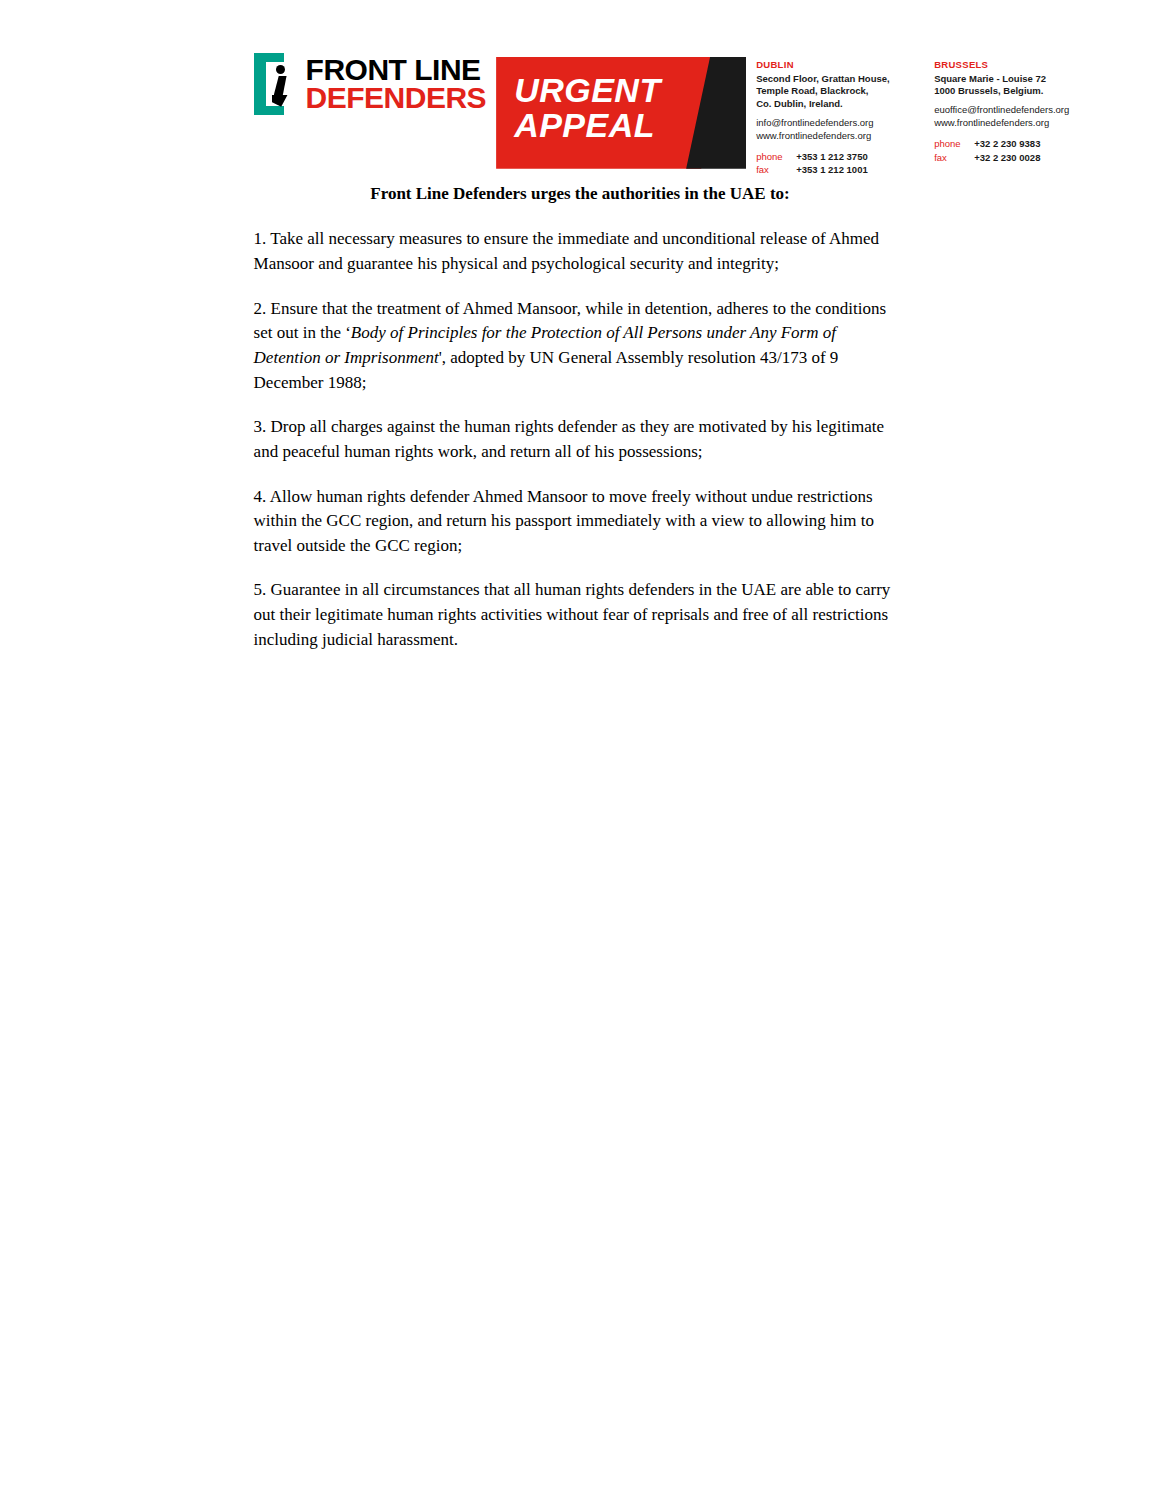FRONT LINE
DEFENDERS
URGENT
APPEAL
DUBLIN
Second Floor, Grattan House,
Temple Road, Blackrock,
Co. Dublin, Ireland.
info@frontlinedefenders.org
www.frontlinedefenders.org
phone
+353 1 212 3750
fax
+353 1 212 1001
BRUSSELS
Square Marie - Louise 72
1000 Brussels, Belgium.
euoffice@frontlinedefenders.org
www.frontlinedefenders.org
phone
+32 2 230 9383
fax
+32 2 230 0028
Front Line Defenders urges the authorities in the UAE to:
1. Take all necessary measures to ensure the immediate and unconditional release of Ahmed Mansoor and guarantee his physical and psychological security and integrity;
2. Ensure that the treatment of Ahmed Mansoor, while in detention, adheres to the conditions set out in the ‘Body of Principles for the Protection of All Persons under Any Form of Detention or Imprisonment', adopted by UN General Assembly resolution 43/173 of 9 December 1988;
3. Drop all charges against the human rights defender as they are motivated by his legitimate and peaceful human rights work, and return all of his possessions;
4. Allow human rights defender Ahmed Mansoor to move freely without undue restrictions within the GCC region, and return his passport immediately with a view to allowing him to travel outside the GCC region;
5. Guarantee in all circumstances that all human rights defenders in the UAE are able to carry out their legitimate human rights activities without fear of reprisals and free of all restrictions including judicial harassment.